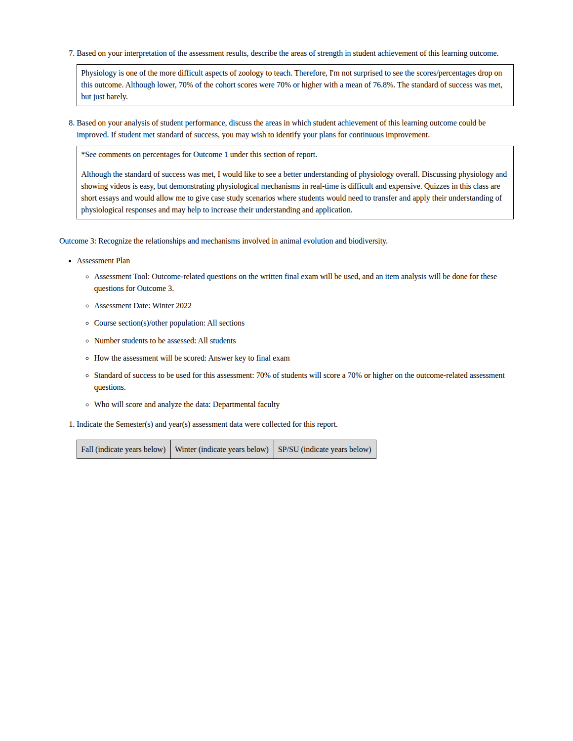Based on your interpretation of the assessment results, describe the areas of strength in student achievement of this learning outcome.
Physiology is one of the more difficult aspects of zoology to teach. Therefore, I'm not surprised to see the scores/percentages drop on this outcome. Although lower, 70% of the cohort scores were 70% or higher with a mean of 76.8%. The standard of success was met, but just barely.
Based on your analysis of student performance, discuss the areas in which student achievement of this learning outcome could be improved. If student met standard of success, you may wish to identify your plans for continuous improvement.
*See comments on percentages for Outcome 1 under this section of report.
Although the standard of success was met, I would like to see a better understanding of physiology overall. Discussing physiology and showing videos is easy, but demonstrating physiological mechanisms in real-time is difficult and expensive. Quizzes in this class are short essays and would allow me to give case study scenarios where students would need to transfer and apply their understanding of physiological responses and may help to increase their understanding and application.
Outcome 3: Recognize the relationships and mechanisms involved in animal evolution and biodiversity.
Assessment Plan
Assessment Tool: Outcome-related questions on the written final exam will be used, and an item analysis will be done for these questions for Outcome 3.
Assessment Date: Winter 2022
Course section(s)/other population: All sections
Number students to be assessed: All students
How the assessment will be scored: Answer key to final exam
Standard of success to be used for this assessment: 70% of students will score a 70% or higher on the outcome-related assessment questions.
Who will score and analyze the data: Departmental faculty
Indicate the Semester(s) and year(s) assessment data were collected for this report.
| Fall (indicate years below) | Winter (indicate years below) | SP/SU (indicate years below) |